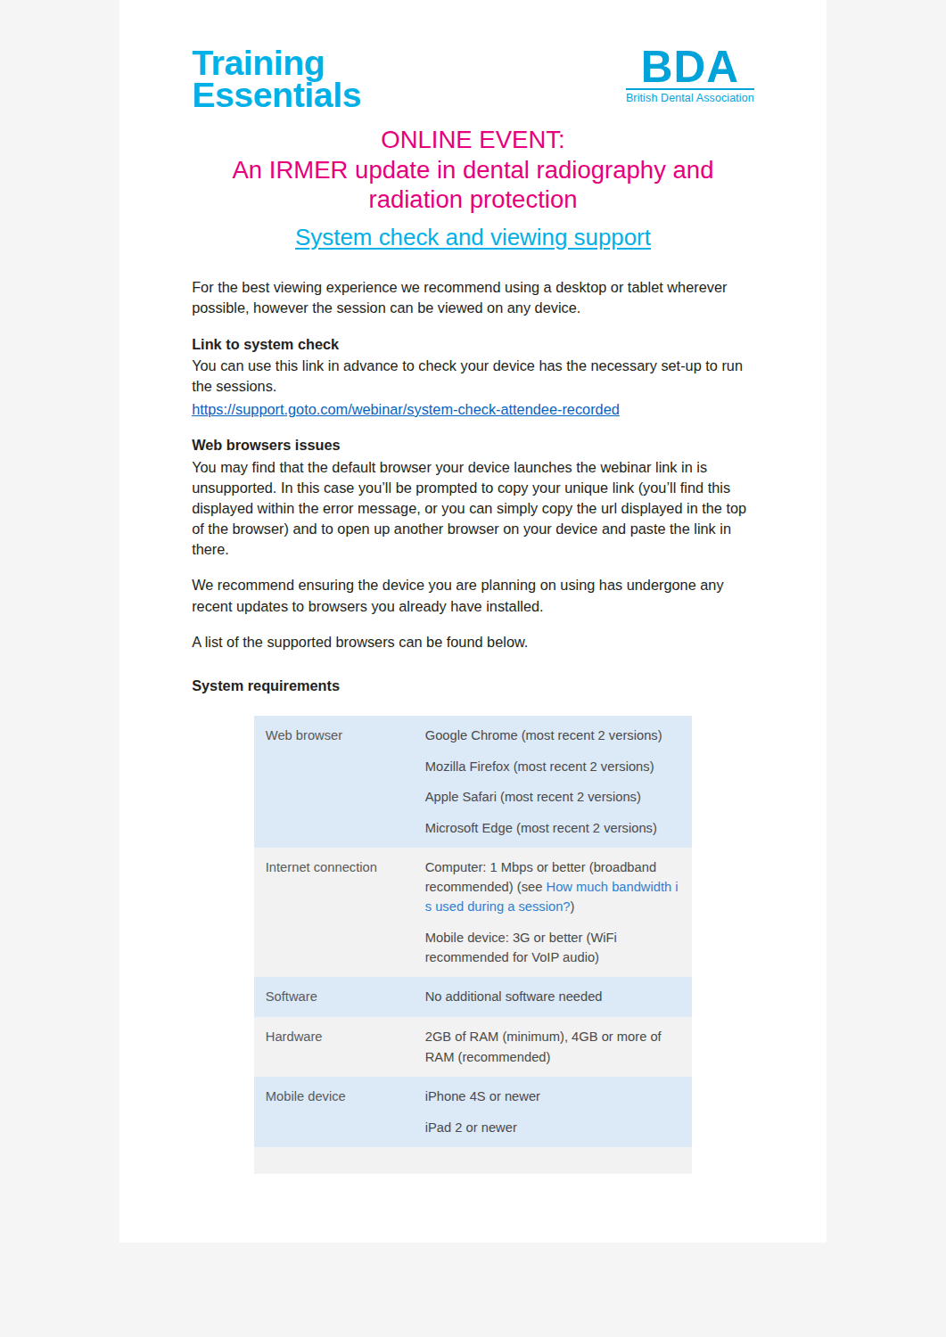Training
Essentials
BDA
British Dental Association
ONLINE EVENT: An IRMER update in dental radiography and radiation protection
System check and viewing support
For the best viewing experience we recommend using a desktop or tablet wherever possible, however the session can be viewed on any device.
Link to system check
You can use this link in advance to check your device has the necessary set-up to run the sessions.
https://support.goto.com/webinar/system-check-attendee-recorded
Web browsers issues
You may find that the default browser your device launches the webinar link in is unsupported. In this case you’ll be prompted to copy your unique link (you’ll find this displayed within the error message, or you can simply copy the url displayed in the top of the browser) and to open up another browser on your device and paste the link in there.
We recommend ensuring the device you are planning on using has undergone any recent updates to browsers you already have installed.
A list of the supported browsers can be found below.
System requirements
| Web browser | Google Chrome (most recent 2 versions) Mozilla Firefox (most recent 2 versions) Apple Safari (most recent 2 versions) Microsoft Edge (most recent 2 versions) |
| Internet connection | Computer: 1 Mbps or better (broadband recommended) (see How much bandwidth is used during a session? ) Mobile device: 3G or better (WiFi recommended for VoIP audio) |
| Software | No additional software needed |
| Hardware | 2GB of RAM (minimum), 4GB or more of RAM (recommended) |
| Mobile device | iPhone 4S or newer iPad 2 or newer |